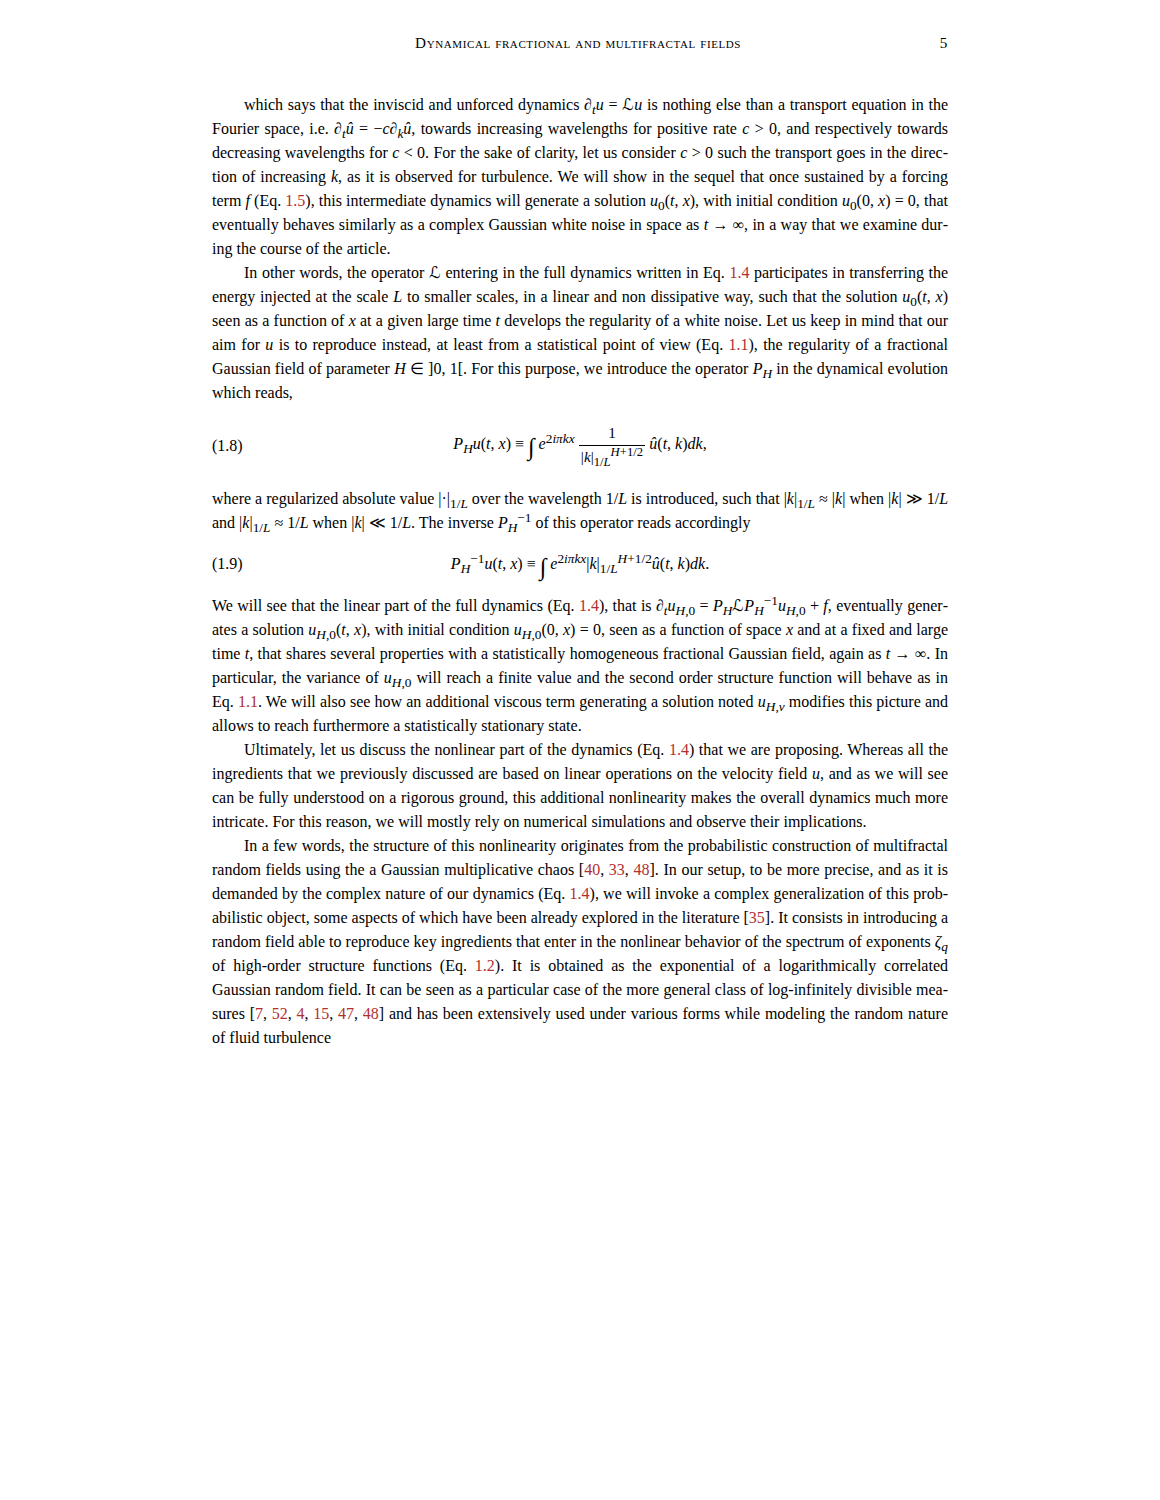Dynamical fractional and multifractal fields 5
which says that the inviscid and unforced dynamics ∂tu = ℒu is nothing else than a transport equation in the Fourier space, i.e. ∂tû = −c∂kû, towards increasing wavelengths for positive rate c > 0, and respectively towards decreasing wavelengths for c < 0. For the sake of clarity, let us consider c > 0 such the transport goes in the direction of increasing k, as it is observed for turbulence. We will show in the sequel that once sustained by a forcing term f (Eq. 1.5), this intermediate dynamics will generate a solution u0(t, x), with initial condition u0(0, x) = 0, that eventually behaves similarly as a complex Gaussian white noise in space as t → ∞, in a way that we examine during the course of the article.
In other words, the operator ℒ entering in the full dynamics written in Eq. 1.4 participates in transferring the energy injected at the scale L to smaller scales, in a linear and non dissipative way, such that the solution u0(t, x) seen as a function of x at a given large time t develops the regularity of a white noise. Let us keep in mind that our aim for u is to reproduce instead, at least from a statistical point of view (Eq. 1.1), the regularity of a fractional Gaussian field of parameter H ∈ ]0, 1[. For this purpose, we introduce the operator PH in the dynamical evolution which reads,
(1.8) PHu(t, x) ≡ ∫ e2iπkx 1|k|1/LH+1/2 û(t, k)dk,
where a regularized absolute value |·|1/L over the wavelength 1/L is introduced, such that |k|1/L ≈ |k| when |k| ≫ 1/L and |k|1/L ≈ 1/L when |k| ≪ 1/L. The inverse PH−1 of this operator reads accordingly
(1.9) PH−1u(t, x) ≡ ∫ e2iπkx|k|1/LH+1/2û(t, k)dk.
We will see that the linear part of the full dynamics (Eq. 1.4), that is ∂tuH,0 = PH ℒPH−1uH,0 + f, eventually generates a solution uH,0(t, x), with initial condition uH,0(0, x) = 0, seen as a function of space x and at a fixed and large time t, that shares several properties with a statistically homogeneous fractional Gaussian field, again as t → ∞. In particular, the variance of uH,0 will reach a finite value and the second order structure function will behave as in Eq. 1.1. We will also see how an additional viscous term generating a solution noted uH,ν modifies this picture and allows to reach furthermore a statistically stationary state.
Ultimately, let us discuss the nonlinear part of the dynamics (Eq. 1.4) that we are proposing. Whereas all the ingredients that we previously discussed are based on linear operations on the velocity field u, and as we will see can be fully understood on a rigorous ground, this additional nonlinearity makes the overall dynamics much more intricate. For this reason, we will mostly rely on numerical simulations and observe their implications.
In a few words, the structure of this nonlinearity originates from the probabilistic construction of multifractal random fields using the a Gaussian multiplicative chaos [40, 33, 48]. In our setup, to be more precise, and as it is demanded by the complex nature of our dynamics (Eq. 1.4), we will invoke a complex generalization of this probabilistic object, some aspects of which have been already explored in the literature [35]. It consists in introducing a random field able to reproduce key ingredients that enter in the nonlinear behavior of the spectrum of exponents ζq of high-order structure functions (Eq. 1.2). It is obtained as the exponential of a logarithmically correlated Gaussian random field. It can be seen as a particular case of the more general class of log-infinitely divisible measures [7, 52, 4, 15, 47, 48] and has been extensively used under various forms while modeling the random nature of fluid turbulence